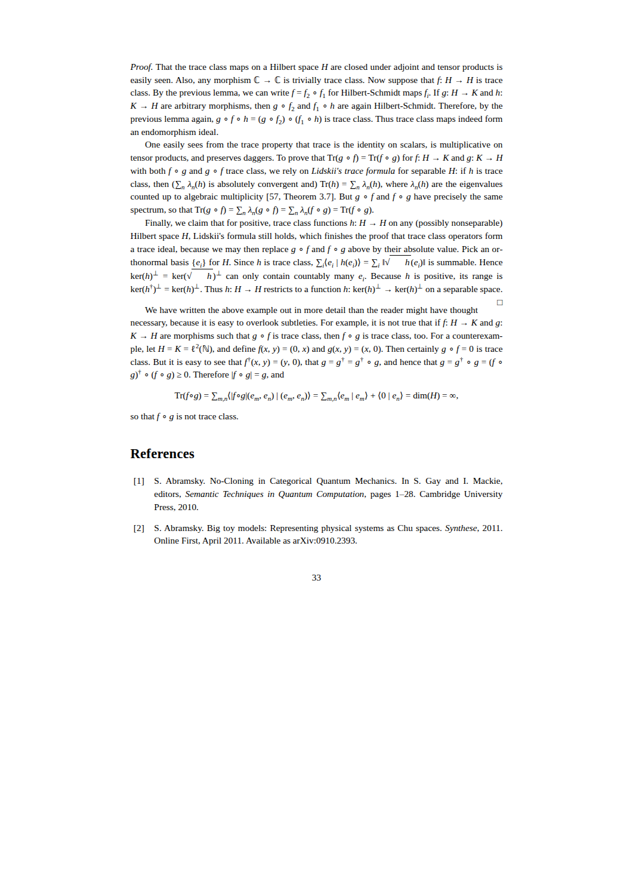Proof. That the trace class maps on a Hilbert space H are closed under adjoint and tensor products is easily seen. Also, any morphism ℂ → ℂ is trivially trace class. Now suppose that f: H → H is trace class. By the previous lemma, we can write f = f2 ∘ f1 for Hilbert-Schmidt maps fi. If g: H → K and h: K → H are arbitrary morphisms, then g ∘ f2 and f1 ∘ h are again Hilbert-Schmidt. Therefore, by the previous lemma again, g ∘ f ∘ h = (g ∘ f2) ∘ (f1 ∘ h) is trace class. Thus trace class maps indeed form an endomorphism ideal.
One easily sees from the trace property that trace is the identity on scalars, is multiplicative on tensor products, and preserves daggers. To prove that Tr(g ∘ f) = Tr(f ∘ g) for f: H → K and g: K → H with both f ∘ g and g ∘ f trace class, we rely on Lidskii's trace formula for separable H: if h is trace class, then (∑n λn(h) is absolutely convergent and) Tr(h) = ∑n λn(h), where λn(h) are the eigenvalues counted up to algebraic multiplicity [57, Theorem 3.7]. But g ∘ f and f ∘ g have precisely the same spectrum, so that Tr(g ∘ f) = ∑n λn(g ∘ f) = ∑n λn(f ∘ g) = Tr(f ∘ g).
Finally, we claim that for positive, trace class functions h: H → H on any (possibly nonseparable) Hilbert space H, Lidskii's formula still holds, which finishes the proof that trace class operators form a trace ideal, because we may then replace g ∘ f and f ∘ g above by their absolute value. Pick an orthonormal basis {ei} for H. Since h is trace class, ∑i⟨ei | h(ei)⟩ = ∑i ‖√h(ei)‖ is summable. Hence ker(h)⊥ = ker(√h)⊥ can only contain countably many ei. Because h is positive, its range is ker(h†)⊥ = ker(h)⊥. Thus h: H → H restricts to a function h: ker(h)⊥ → ker(h)⊥ on a separable space.□
We have written the above example out in more detail than the reader might have thought necessary, because it is easy to overlook subtleties. For example, it is not true that if f: H → K and g: K → H are morphisms such that g ∘ f is trace class, then f ∘ g is trace class, too. For a counterexample, let H = K = ℓ2(ℕ), and define f(x, y) = (0, x) and g(x, y) = (x, 0). Then certainly g ∘ f = 0 is trace class. But it is easy to see that f†(x, y) = (y, 0), that g = g† = g† ∘ g, and hence that g = g† ∘ g = (f ∘ g)† ∘ (f ∘ g) ≥ 0. Therefore |f ∘ g| = g, and
Tr(f∘g) = ∑m,n⟨|f∘g|(em, en) | (em, en)⟩ = ∑m,n⟨em | em⟩ + ⟨0 | en⟩ = dim(H) = ∞,
so that f ∘ g is not trace class.
References
[1] S. Abramsky. No-Cloning in Categorical Quantum Mechanics. In S. Gay and I. Mackie, editors, Semantic Techniques in Quantum Computation, pages 1–28. Cambridge University Press, 2010.
[2] S. Abramsky. Big toy models: Representing physical systems as Chu spaces. Synthese, 2011. Online First, April 2011. Available as arXiv:0910.2393.
33